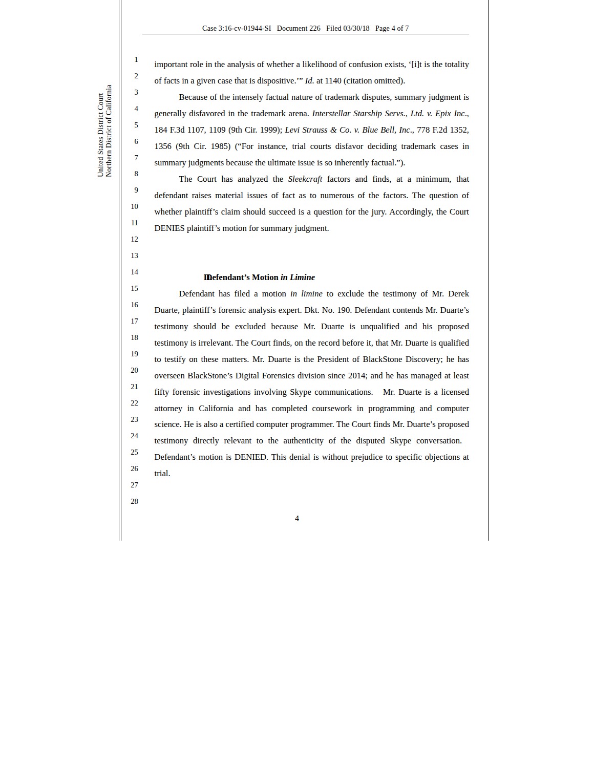Case 3:16-cv-01944-SI Document 226 Filed 03/30/18 Page 4 of 7
1
2
3
4
5
6
7
8
9
10
11
12
13
14
15
16
17
18
19
20
21
22
23
24
25
26
27
28
United States District Court
Northern District of California
important role in the analysis of whether a likelihood of confusion exists, ‘[i]t is the totality of facts in a given case that is dispositive.’” Id. at 1140 (citation omitted).
Because of the intensely factual nature of trademark disputes, summary judgment is generally disfavored in the trademark arena. Interstellar Starship Servs., Ltd. v. Epix Inc., 184 F.3d 1107, 1109 (9th Cir. 1999); Levi Strauss & Co. v. Blue Bell, Inc., 778 F.2d 1352, 1356 (9th Cir. 1985) (“For instance, trial courts disfavor deciding trademark cases in summary judgments because the ultimate issue is so inherently factual.”).
The Court has analyzed the Sleekcraft factors and finds, at a minimum, that defendant raises material issues of fact as to numerous of the factors. The question of whether plaintiff’s claim should succeed is a question for the jury. Accordingly, the Court DENIES plaintiff’s motion for summary judgment.
II. Defendant’s Motion in Limine
Defendant has filed a motion in limine to exclude the testimony of Mr. Derek Duarte, plaintiff’s forensic analysis expert. Dkt. No. 190. Defendant contends Mr. Duarte’s testimony should be excluded because Mr. Duarte is unqualified and his proposed testimony is irrelevant. The Court finds, on the record before it, that Mr. Duarte is qualified to testify on these matters. Mr. Duarte is the President of BlackStone Discovery; he has overseen BlackStone’s Digital Forensics division since 2014; and he has managed at least fifty forensic investigations involving Skype communications. Mr. Duarte is a licensed attorney in California and has completed coursework in programming and computer science. He is also a certified computer programmer. The Court finds Mr. Duarte’s proposed testimony directly relevant to the authenticity of the disputed Skype conversation. Defendant’s motion is DENIED. This denial is without prejudice to specific objections at trial.
4